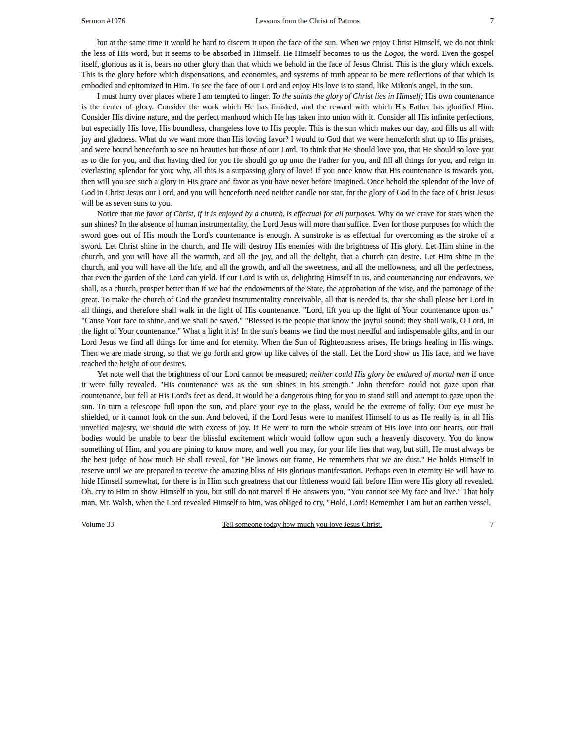Sermon #1976 Lessons from the Christ of Patmos 7
but at the same time it would be hard to discern it upon the face of the sun. When we enjoy Christ Himself, we do not think the less of His word, but it seems to be absorbed in Himself. He Himself becomes to us the Logos, the word. Even the gospel itself, glorious as it is, bears no other glory than that which we behold in the face of Jesus Christ. This is the glory which excels. This is the glory before which dispensations, and economies, and systems of truth appear to be mere reflections of that which is embodied and epitomized in Him. To see the face of our Lord and enjoy His love is to stand, like Milton's angel, in the sun.
I must hurry over places where I am tempted to linger. To the saints the glory of Christ lies in Himself; His own countenance is the center of glory. Consider the work which He has finished, and the reward with which His Father has glorified Him. Consider His divine nature, and the perfect manhood which He has taken into union with it. Consider all His infinite perfections, but especially His love, His boundless, changeless love to His people. This is the sun which makes our day, and fills us all with joy and gladness. What do we want more than His loving favor? I would to God that we were henceforth shut up to His praises, and were bound henceforth to see no beauties but those of our Lord. To think that He should love you, that He should so love you as to die for you, and that having died for you He should go up unto the Father for you, and fill all things for you, and reign in everlasting splendor for you; why, all this is a surpassing glory of love! If you once know that His countenance is towards you, then will you see such a glory in His grace and favor as you have never before imagined. Once behold the splendor of the love of God in Christ Jesus our Lord, and you will henceforth need neither candle nor star, for the glory of God in the face of Christ Jesus will be as seven suns to you.
Notice that the favor of Christ, if it is enjoyed by a church, is effectual for all purposes. Why do we crave for stars when the sun shines? In the absence of human instrumentality, the Lord Jesus will more than suffice. Even for those purposes for which the sword goes out of His mouth the Lord's countenance is enough. A sunstroke is as effectual for overcoming as the stroke of a sword. Let Christ shine in the church, and He will destroy His enemies with the brightness of His glory. Let Him shine in the church, and you will have all the warmth, and all the joy, and all the delight, that a church can desire. Let Him shine in the church, and you will have all the life, and all the growth, and all the sweetness, and all the mellowness, and all the perfectness, that even the garden of the Lord can yield. If our Lord is with us, delighting Himself in us, and countenancing our endeavors, we shall, as a church, prosper better than if we had the endowments of the State, the approbation of the wise, and the patronage of the great. To make the church of God the grandest instrumentality conceivable, all that is needed is, that she shall please her Lord in all things, and therefore shall walk in the light of His countenance. "Lord, lift you up the light of Your countenance upon us." "Cause Your face to shine, and we shall be saved." "Blessed is the people that know the joyful sound: they shall walk, O Lord, in the light of Your countenance." What a light it is! In the sun's beams we find the most needful and indispensable gifts, and in our Lord Jesus we find all things for time and for eternity. When the Sun of Righteousness arises, He brings healing in His wings. Then we are made strong, so that we go forth and grow up like calves of the stall. Let the Lord show us His face, and we have reached the height of our desires.
Yet note well that the brightness of our Lord cannot be measured; neither could His glory be endured of mortal men if once it were fully revealed. "His countenance was as the sun shines in his strength." John therefore could not gaze upon that countenance, but fell at His Lord's feet as dead. It would be a dangerous thing for you to stand still and attempt to gaze upon the sun. To turn a telescope full upon the sun, and place your eye to the glass, would be the extreme of folly. Our eye must be shielded, or it cannot look on the sun. And beloved, if the Lord Jesus were to manifest Himself to us as He really is, in all His unveiled majesty, we should die with excess of joy. If He were to turn the whole stream of His love into our hearts, our frail bodies would be unable to bear the blissful excitement which would follow upon such a heavenly discovery. You do know something of Him, and you are pining to know more, and well you may, for your life lies that way, but still, He must always be the best judge of how much He shall reveal, for "He knows our frame, He remembers that we are dust." He holds Himself in reserve until we are prepared to receive the amazing bliss of His glorious manifestation. Perhaps even in eternity He will have to hide Himself somewhat, for there is in Him such greatness that our littleness would fail before Him were His glory all revealed. Oh, cry to Him to show Himself to you, but still do not marvel if He answers you, "You cannot see My face and live." That holy man, Mr. Walsh, when the Lord revealed Himself to him, was obliged to cry, "Hold, Lord! Remember I am but an earthen vessel,
Volume 33 Tell someone today how much you love Jesus Christ. 7